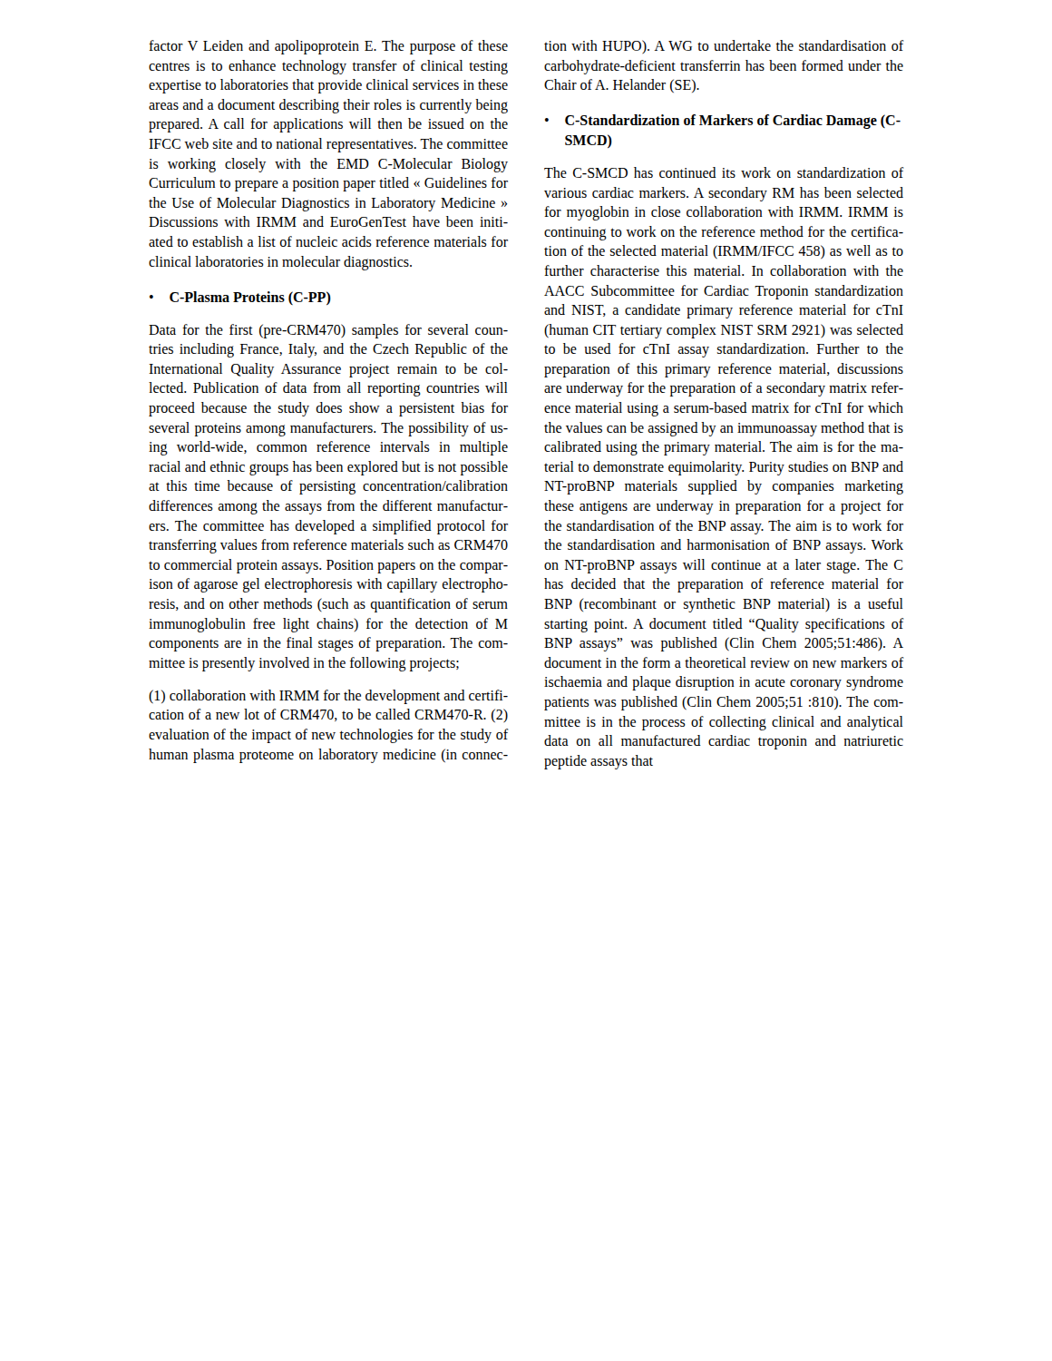factor V Leiden and apolipoprotein E. The purpose of these centres is to enhance technology transfer of clinical testing expertise to laboratories that provide clinical services in these areas and a document describing their roles is currently being prepared. A call for applications will then be issued on the IFCC web site and to national representatives. The committee is working closely with the EMD C-Molecular Biology Curriculum to prepare a position paper titled « Guidelines for the Use of Molecular Diagnostics in Laboratory Medicine » Discussions with IRMM and EuroGenTest have been initiated to establish a list of nucleic acids reference materials for clinical laboratories in molecular diagnostics.
C-Plasma Proteins (C-PP)
Data for the first (pre-CRM470) samples for several countries including France, Italy, and the Czech Republic of the International Quality Assurance project remain to be collected. Publication of data from all reporting countries will proceed because the study does show a persistent bias for several proteins among manufacturers. The possibility of using world-wide, common reference intervals in multiple racial and ethnic groups has been explored but is not possible at this time because of persisting concentration/calibration differences among the assays from the different manufacturers. The committee has developed a simplified protocol for transferring values from reference materials such as CRM470 to commercial protein assays. Position papers on the comparison of agarose gel electrophoresis with capillary electrophoresis, and on other methods (such as quantification of serum immunoglobulin free light chains) for the detection of M components are in the final stages of preparation. The committee is presently involved in the following projects;
(1) collaboration with IRMM for the development and certification of a new lot of CRM470, to be called CRM470-R. (2) evaluation of the impact of new technologies for the study of human plasma proteome on laboratory medicine (in connection with HUPO). A WG to undertake the standardisation of carbohydrate-deficient transferrin has been formed under the Chair of A. Helander (SE).
C-Standardization of Markers of Cardiac Damage (C-SMCD)
The C-SMCD has continued its work on standardization of various cardiac markers. A secondary RM has been selected for myoglobin in close collaboration with IRMM. IRMM is continuing to work on the reference method for the certification of the selected material (IRMM/IFCC 458) as well as to further characterise this material. In collaboration with the AACC Subcommittee for Cardiac Troponin standardization and NIST, a candidate primary reference material for cTnI (human CIT tertiary complex NIST SRM 2921) was selected to be used for cTnI assay standardization. Further to the preparation of this primary reference material, discussions are underway for the preparation of a secondary matrix reference material using a serum-based matrix for cTnI for which the values can be assigned by an immunoassay method that is calibrated using the primary material. The aim is for the material to demonstrate equimolarity. Purity studies on BNP and NT-proBNP materials supplied by companies marketing these antigens are underway in preparation for a project for the standardisation of the BNP assay. The aim is to work for the standardisation and harmonisation of BNP assays. Work on NT-proBNP assays will continue at a later stage. The C has decided that the preparation of reference material for BNP (recombinant or synthetic BNP material) is a useful starting point. A document titled “Quality specifications of BNP assays” was published (Clin Chem 2005;51:486). A document in the form a theoretical review on new markers of ischaemia and plaque disruption in acute coronary syndrome patients was published (Clin Chem 2005;51 :810). The committee is in the process of collecting clinical and analytical data on all manufactured cardiac troponin and natriuretic peptide assays that